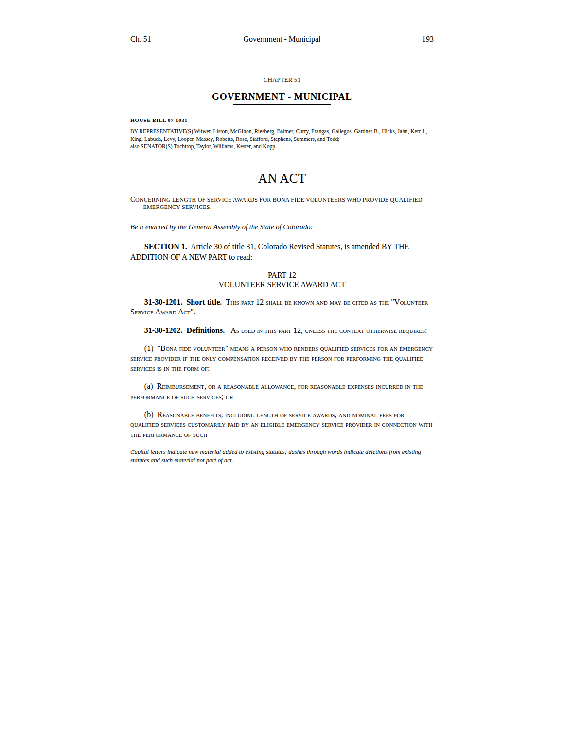Ch. 51
Government - Municipal
193
CHAPTER 51
GOVERNMENT - MUNICIPAL
HOUSE BILL 07-1031
BY REPRESENTATIVE(S) Witwer, Liston, McGihon, Riesberg, Balmer, Curry, Frangas, Gallegos, Gardner B., Hicks, Jahn, Kerr J., King, Labuda, Levy, Looper, Massey, Roberts, Rose, Stafford, Stephens, Summers, and Todd; also SENATOR(S) Tochtrop, Taylor, Williams, Kester, and Kopp.
AN ACT
CONCERNING LENGTH OF SERVICE AWARDS FOR BONA FIDE VOLUNTEERS WHO PROVIDE QUALIFIED EMERGENCY SERVICES.
Be it enacted by the General Assembly of the State of Colorado:
SECTION 1. Article 30 of title 31, Colorado Revised Statutes, is amended BY THE ADDITION OF A NEW PART to read:
PART 12 VOLUNTEER SERVICE AWARD ACT
31-30-1201. Short title. This part 12 shall be known and may be cited as the "Volunteer Service Award Act".
31-30-1202. Definitions. As used in this part 12, unless the context otherwise requires:
(1) "Bona fide volunteer" means a person who renders qualified services for an emergency service provider if the only compensation received by the person for performing the qualified services is in the form of:
(a) Reimbursement, or a reasonable allowance, for reasonable expenses incurred in the performance of such services; or
(b) Reasonable benefits, including length of service awards, and nominal fees for qualified services customarily paid by an eligible emergency service provider in connection with the performance of such
Capital letters indicate new material added to existing statutes; dashes through words indicate deletions from existing statutes and such material not part of act.